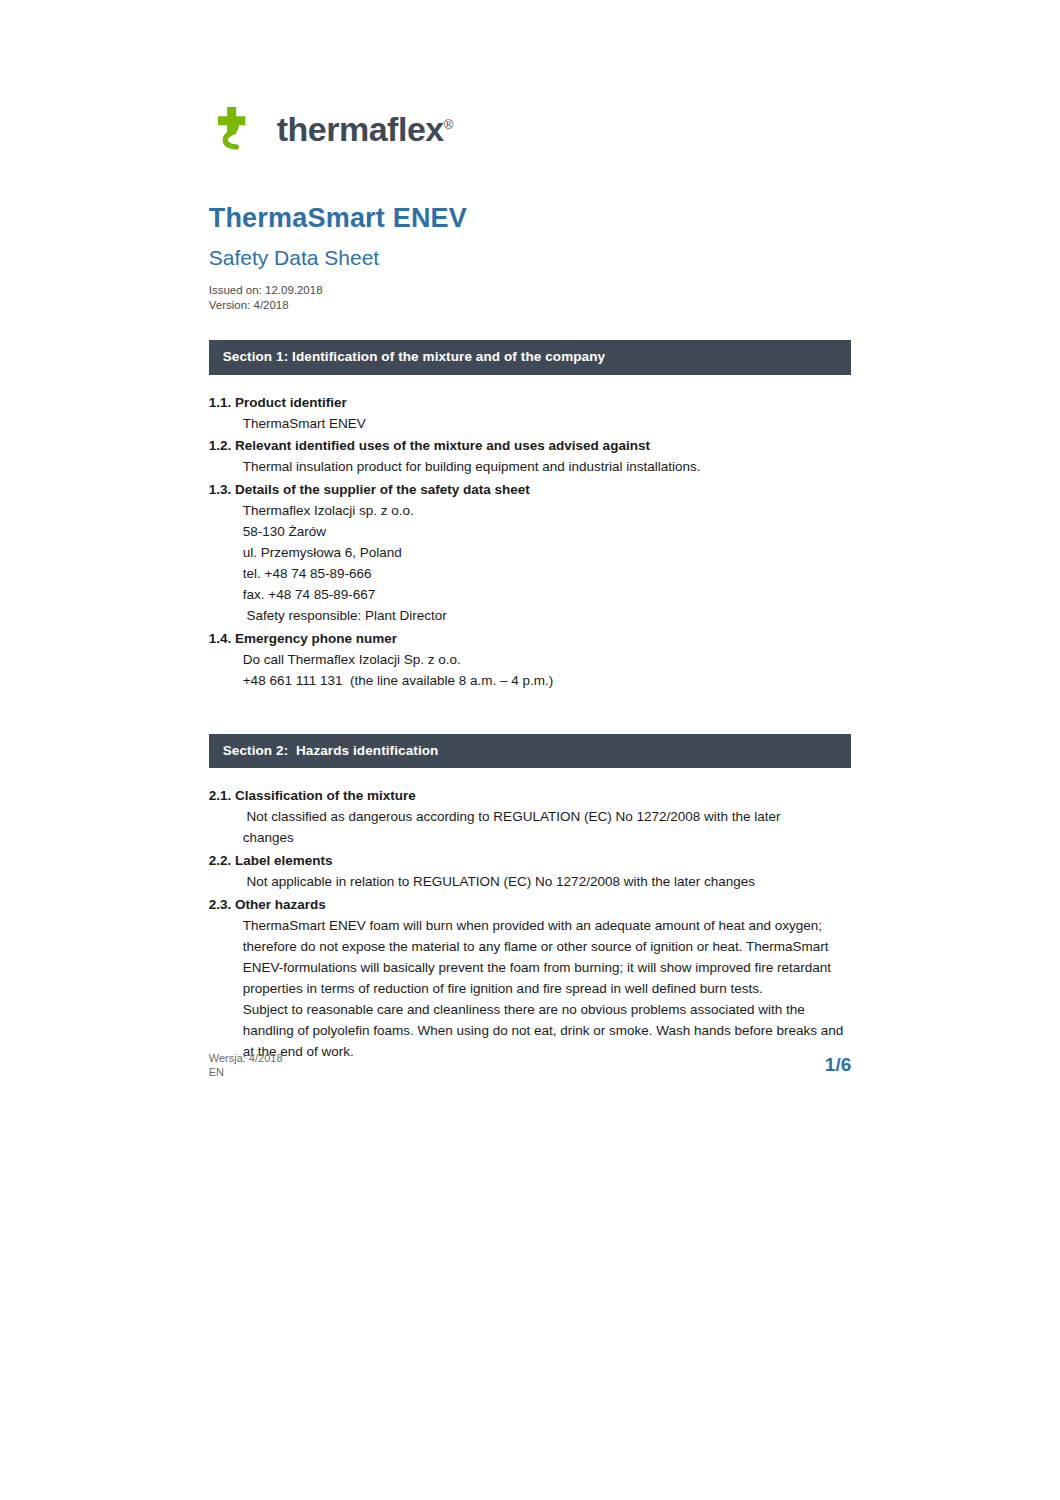thermaflex®
ThermaSmart ENEV
Safety Data Sheet
Issued on: 12.09.2018
Version: 4/2018
Section 1: Identification of the mixture and of the company
1.1. Product identifier
ThermaSmart ENEV
1.2. Relevant identified uses of the mixture and uses advised against
Thermal insulation product for building equipment and industrial installations.
1.3. Details of the supplier of the safety data sheet
Thermaflex Izolacji sp. z o.o.
58-130 Żarów
ul. Przemysłowa 6, Poland
tel. +48 74 85-89-666
fax. +48 74 85-89-667
Safety responsible: Plant Director
1.4. Emergency phone numer
Do call Thermaflex Izolacji Sp. z o.o.
+48 661 111 131 (the line available 8 a.m. – 4 p.m.)
Section 2: Hazards identification
2.1. Classification of the mixture
Not classified as dangerous according to REGULATION (EC) No 1272/2008 with the later
changes
2.2. Label elements
Not applicable in relation to REGULATION (EC) No 1272/2008 with the later changes
2.3. Other hazards
ThermaSmart ENEV foam will burn when provided with an adequate amount of heat and oxygen; therefore do not expose the material to any flame or other source of ignition or heat. ThermaSmart ENEV-formulations will basically prevent the foam from burning; it will show improved fire retardant properties in terms of reduction of fire ignition and fire spread in well defined burn tests.
Subject to reasonable care and cleanliness there are no obvious problems associated with the handling of polyolefin foams. When using do not eat, drink or smoke. Wash hands before breaks and at the end of work.
Wersja: 4/2018
EN
1/6